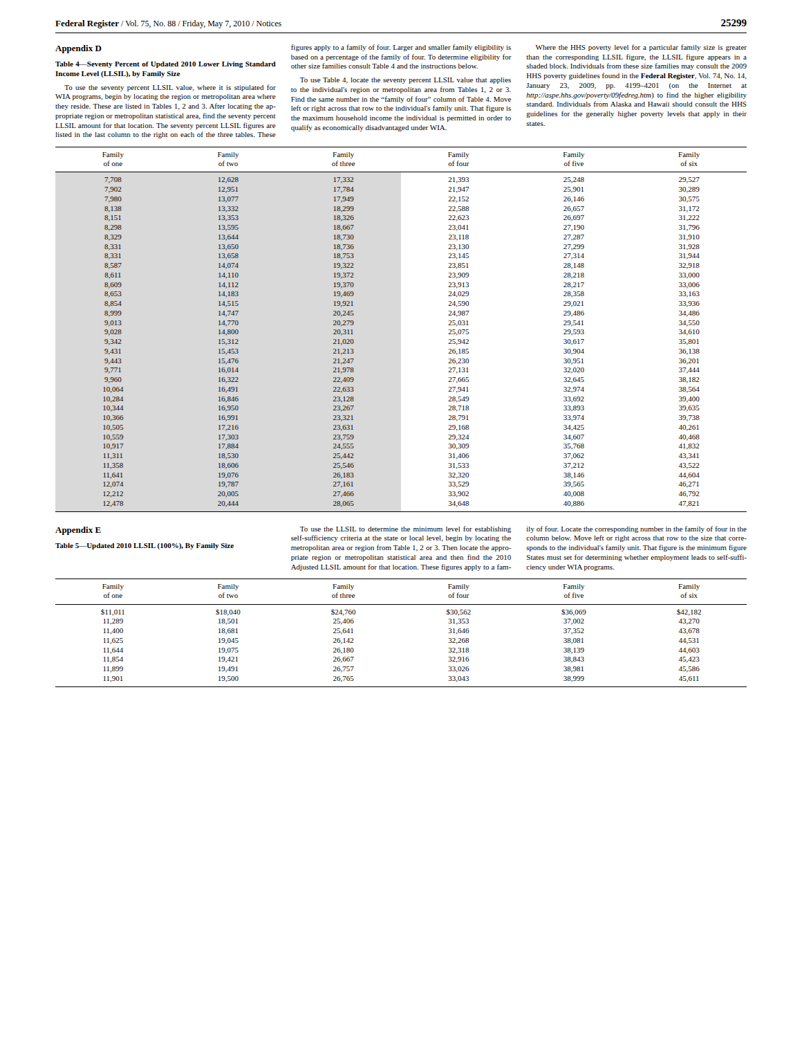Federal Register / Vol. 75, No. 88 / Friday, May 7, 2010 / Notices
25299
Appendix D
Table 4—Seventy Percent of Updated 2010 Lower Living Standard Income Level (LLSIL), by Family Size
To use the seventy percent LLSIL value, where it is stipulated for WIA programs, begin by locating the region or metropolitan area where they reside. These are listed in Tables 1, 2 and 3. After locating the appropriate region or metropolitan statistical area, find the seventy percent LLSIL amount for that location. The seventy percent LLSIL figures are listed in the last column to the right on each of the three tables. These figures apply to a family of four. Larger and smaller family eligibility is based on a percentage of the family of four. To determine eligibility for other size families consult Table 4 and the instructions below.
To use Table 4, locate the seventy percent LLSIL value that applies to the individual's region or metropolitan area from Tables 1, 2 or 3. Find the same number in the “family of four” column of Table 4. Move left or right across that row to the individual's family unit. That figure is the maximum household income the individual is permitted in order to qualify as economically disadvantaged under WIA.
Where the HHS poverty level for a particular family size is greater than the corresponding LLSIL figure, the LLSIL figure appears in a shaded block. Individuals from these size families may consult the 2009 HHS poverty guidelines found in the Federal Register, Vol. 74, No. 14, January 23, 2009, pp. 4199–4201 (on the Internet at http://aspe.hhs.gov/poverty/09fedreg.htm) to find the higher eligibility standard. Individuals from Alaska and Hawaii should consult the HHS guidelines for the generally higher poverty levels that apply in their states.
| Family of one | Family of two | Family of three | Family of four | Family of five | Family of six |
| --- | --- | --- | --- | --- | --- |
| 7,708 | 12,628 | 17,332 | 21,393 | 25,248 | 29,527 |
| 7,902 | 12,951 | 17,784 | 21,947 | 25,901 | 30,289 |
| 7,980 | 13,077 | 17,949 | 22,152 | 26,146 | 30,575 |
| 8,138 | 13,332 | 18,299 | 22,588 | 26,657 | 31,172 |
| 8,151 | 13,353 | 18,326 | 22,623 | 26,697 | 31,222 |
| 8,298 | 13,595 | 18,667 | 23,041 | 27,190 | 31,796 |
| 8,329 | 13,644 | 18,730 | 23,118 | 27,287 | 31,910 |
| 8,331 | 13,650 | 18,736 | 23,130 | 27,299 | 31,928 |
| 8,331 | 13,658 | 18,753 | 23,145 | 27,314 | 31,944 |
| 8,587 | 14,074 | 19,322 | 23,851 | 28,148 | 32,918 |
| 8,611 | 14,110 | 19,372 | 23,909 | 28,218 | 33,000 |
| 8,609 | 14,112 | 19,370 | 23,913 | 28,217 | 33,006 |
| 8,653 | 14,183 | 19,469 | 24,029 | 28,358 | 33,163 |
| 8,854 | 14,515 | 19,921 | 24,590 | 29,021 | 33,936 |
| 8,999 | 14,747 | 20,245 | 24,987 | 29,486 | 34,486 |
| 9,013 | 14,770 | 20,279 | 25,031 | 29,541 | 34,550 |
| 9,028 | 14,800 | 20,311 | 25,075 | 29,593 | 34,610 |
| 9,342 | 15,312 | 21,020 | 25,942 | 30,617 | 35,801 |
| 9,431 | 15,453 | 21,213 | 26,185 | 30,904 | 36,138 |
| 9,443 | 15,476 | 21,247 | 26,230 | 30,951 | 36,201 |
| 9,771 | 16,014 | 21,978 | 27,131 | 32,020 | 37,444 |
| 9,960 | 16,322 | 22,409 | 27,665 | 32,645 | 38,182 |
| 10,064 | 16,491 | 22,633 | 27,941 | 32,974 | 38,564 |
| 10,284 | 16,846 | 23,128 | 28,549 | 33,692 | 39,400 |
| 10,344 | 16,950 | 23,267 | 28,718 | 33,893 | 39,635 |
| 10,366 | 16,991 | 23,321 | 28,791 | 33,974 | 39,738 |
| 10,505 | 17,216 | 23,631 | 29,168 | 34,425 | 40,261 |
| 10,559 | 17,303 | 23,759 | 29,324 | 34,607 | 40,468 |
| 10,917 | 17,884 | 24,555 | 30,309 | 35,768 | 41,832 |
| 11,311 | 18,530 | 25,442 | 31,406 | 37,062 | 43,341 |
| 11,358 | 18,606 | 25,546 | 31,533 | 37,212 | 43,522 |
| 11,641 | 19,076 | 26,183 | 32,320 | 38,146 | 44,604 |
| 12,074 | 19,787 | 27,161 | 33,529 | 39,565 | 46,271 |
| 12,212 | 20,005 | 27,466 | 33,902 | 40,008 | 46,792 |
| 12,478 | 20,444 | 28,065 | 34,648 | 40,886 | 47,821 |
Appendix E
Table 5—Updated 2010 LLSIL (100%), By Family Size
To use the LLSIL to determine the minimum level for establishing self-sufficiency criteria at the state or local level, begin by locating the metropolitan area or region from Table 1, 2 or 3. Then locate the appropriate region or metropolitan statistical area and then find the 2010 Adjusted LLSIL amount for that location. These figures apply to a family of four. Locate the corresponding number in the family of four in the column below. Move left or right across that row to the size that corresponds to the individual's family unit. That figure is the minimum figure States must set for determining whether employment leads to self-sufficiency under WIA programs.
| Family of one | Family of two | Family of three | Family of four | Family of five | Family of six |
| --- | --- | --- | --- | --- | --- |
| $11,011 | $18,040 | $24,760 | $30,562 | $36,069 | $42,182 |
| 11,289 | 18,501 | 25,406 | 31,353 | 37,002 | 43,270 |
| 11,400 | 18,681 | 25,641 | 31,646 | 37,352 | 43,678 |
| 11,625 | 19,045 | 26,142 | 32,268 | 38,081 | 44,531 |
| 11,644 | 19,075 | 26,180 | 32,318 | 38,139 | 44,603 |
| 11,854 | 19,421 | 26,667 | 32,916 | 38,843 | 45,423 |
| 11,899 | 19,491 | 26,757 | 33,026 | 38,981 | 45,586 |
| 11,901 | 19,500 | 26,765 | 33,043 | 38,999 | 45,611 |